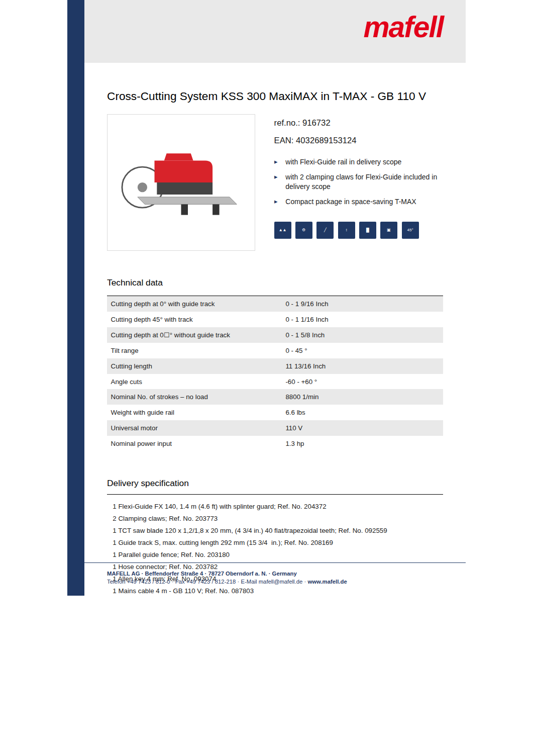mafell
Cross-Cutting System KSS 300 MaxiMAX in T-MAX - GB 110 V
ref.no.: 916732
EAN: 4032689153124
with Flexi-Guide rail in delivery scope
with 2 clamping claws for Flexi-Guide included in delivery scope
Compact package in space-saving T-MAX
▲▲
⚙
╱
↕
█
▣
45°
Technical data
| Cutting depth at 0° with guide track | 0 - 1 9/16 Inch |
| Cutting depth 45° with track | 0 - 1 1/16 Inch |
| Cutting depth at 0☐° without guide track | 0 - 1 5/8 Inch |
| Tilt range | 0 - 45 ° |
| Cutting length | 11 13/16 Inch |
| Angle cuts | -60 - +60 ° |
| Nominal No. of strokes – no load | 8800 1/min |
| Weight with guide rail | 6.6 lbs |
| Universal motor | 110 V |
| Nominal power input | 1.3 hp |
Delivery specification
1 Flexi-Guide FX 140, 1.4 m (4.6 ft) with splinter guard; Ref. No. 204372
2 Clamping claws; Ref. No. 203773
1 TCT saw blade 120 x 1,2/1,8 x 20 mm, (4 3/4 in.) 40 flat/trapezoidal teeth; Ref. No. 092559
1 Guide track S, max. cutting length 292 mm (15 3/4 in.); Ref. No. 208169
1 Parallel guide fence; Ref. No. 203180
1 Hose connector; Ref. No. 203782
1 Allen key 4 mm; Ref. No. 093074
1 Mains cable 4 m - GB 110 V; Ref. No. 087803
MAFELL AG · Beffendorfer Straße 4 · 78727 Oberndorf a. N. · Germany
Telefon +49 7423 / 812-0 · Fax +49 7423 / 812-218 · E-Mail mafell@mafell.de · www.mafell.de